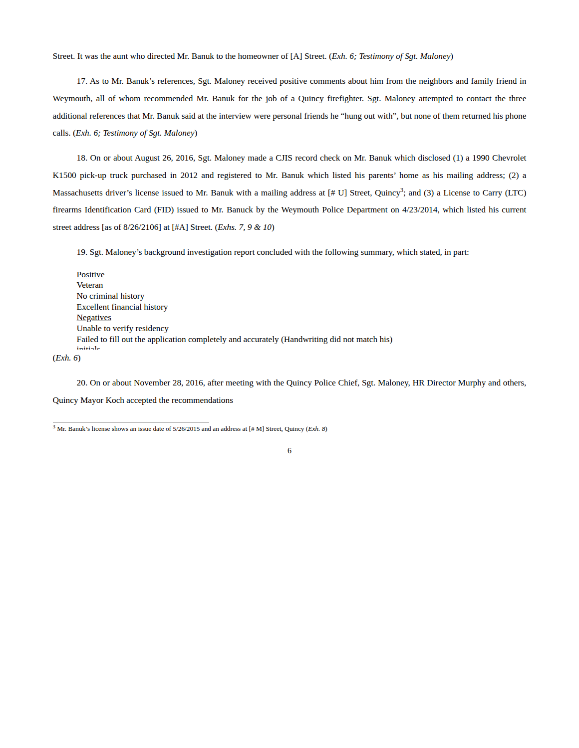Street. It was the aunt who directed Mr. Banuk to the homeowner of [A] Street. (Exh. 6; Testimony of Sgt. Maloney)
17. As to Mr. Banuk’s references, Sgt. Maloney received positive comments about him from the neighbors and family friend in Weymouth, all of whom recommended Mr. Banuk for the job of a Quincy firefighter. Sgt. Maloney attempted to contact the three additional references that Mr. Banuk said at the interview were personal friends he “hung out with”, but none of them returned his phone calls. (Exh. 6; Testimony of Sgt. Maloney)
18. On or about August 26, 2016, Sgt. Maloney made a CJIS record check on Mr. Banuk which disclosed (1) a 1990 Chevrolet K1500 pick-up truck purchased in 2012 and registered to Mr. Banuk which listed his parents’ home as his mailing address; (2) a Massachusetts driver’s license issued to Mr. Banuk with a mailing address at [# U] Street, Quincy3; and (3) a License to Carry (LTC) firearms Identification Card (FID) issued to Mr. Banuck by the Weymouth Police Department on 4/23/2014, which listed his current street address [as of 8/26/2106] at [#A] Street. (Exhs. 7, 9 & 10)
19. Sgt. Maloney’s background investigation report concluded with the following summary, which stated, in part:
Positive
Veteran
No criminal history
Excellent financial history
Negatives
Unable to verify residency
Failed to fill out the application completely and accurately (Handwriting did not match his)
initials
(Exh. 6)
20. On or about November 28, 2016, after meeting with the Quincy Police Chief, Sgt. Maloney, HR Director Murphy and others, Quincy Mayor Koch accepted the recommendations
3 Mr. Banuk’s license shows an issue date of 5/26/2015 and an address at [# M] Street, Quincy (Exh. 8)
6